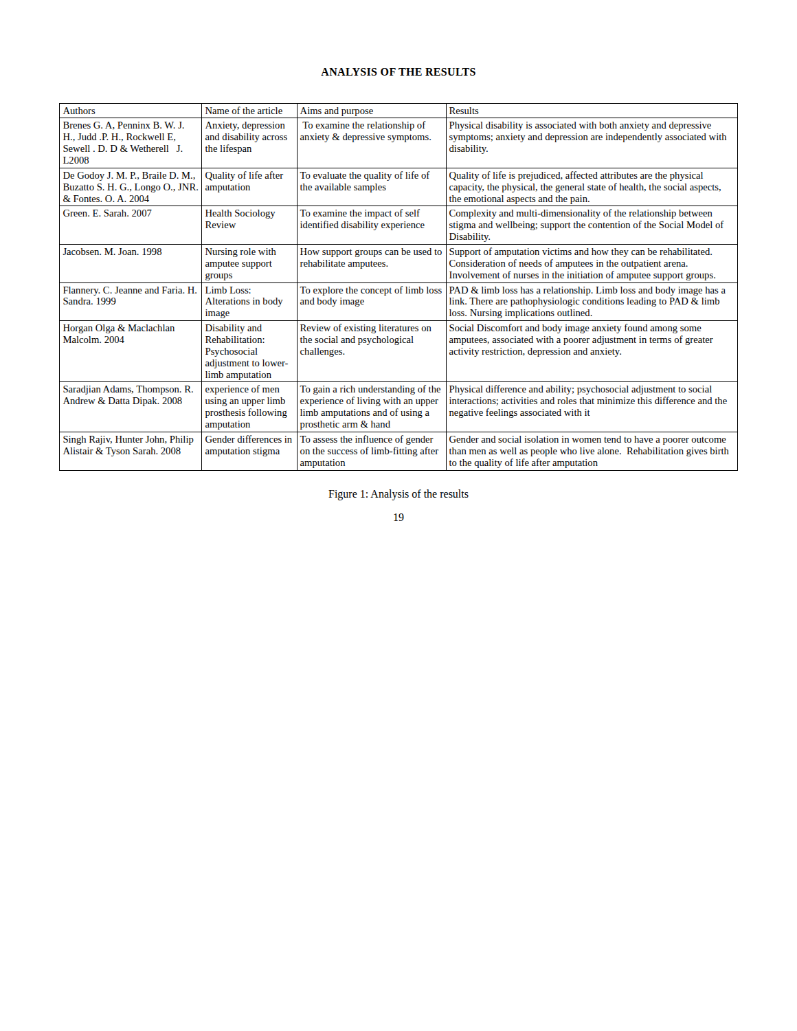ANALYSIS OF THE RESULTS
| Authors | Name of the article | Aims and purpose | Results |
| --- | --- | --- | --- |
| Brenes G. A, Penninx B. W. J. H., Judd .P. H., Rockwell E, Sewell . D. D & Wetherell J. L2008 | Anxiety, depression and disability across the lifespan | To examine the relationship of anxiety & depressive symptoms. | Physical disability is associated with both anxiety and depressive symptoms; anxiety and depression are independently associated with disability. |
| De Godoy J. M. P., Braile D. M., Buzatto S. H. G., Longo O., JNR. & Fontes. O. A. 2004 | Quality of life after amputation | To evaluate the quality of life of the available samples | Quality of life is prejudiced, affected attributes are the physical capacity, the physical, the general state of health, the social aspects, the emotional aspects and the pain. |
| Green. E. Sarah. 2007 | Health Sociology Review | To examine the impact of self identified disability experience | Complexity and multi-dimensionality of the relationship between stigma and wellbeing; support the contention of the Social Model of Disability. |
| Jacobsen. M. Joan. 1998 | Nursing role with amputee support groups | How support groups can be used to rehabilitate amputees. | Support of amputation victims and how they can be rehabilitated. Consideration of needs of amputees in the outpatient arena. Involvement of nurses in the initiation of amputee support groups. |
| Flannery. C. Jeanne and Faria. H. Sandra. 1999 | Limb Loss: Alterations in body image | To explore the concept of limb loss and body image | PAD & limb loss has a relationship. Limb loss and body image has a link. There are pathophysiologic conditions leading to PAD & limb loss. Nursing implications outlined. |
| Horgan Olga & Maclachlan Malcolm. 2004 | Disability and Rehabilitation: Psychosocial adjustment to lower-limb amputation | Review of existing literatures on the social and psychological challenges. | Social Discomfort and body image anxiety found among some amputees, associated with a poorer adjustment in terms of greater activity restriction, depression and anxiety. |
| Saradjian Adams, Thompson. R. Andrew & Datta Dipak. 2008 | experience of men using an upper limb prosthesis following amputation | To gain a rich understanding of the experience of living with an upper limb amputations and of using a prosthetic arm & hand | Physical difference and ability; psychosocial adjustment to social interactions; activities and roles that minimize this difference and the negative feelings associated with it |
| Singh Rajiv, Hunter John, Philip Alistair & Tyson Sarah. 2008 | Gender differences in amputation stigma | To assess the influence of gender on the success of limb-fitting after amputation | Gender and social isolation in women tend to have a poorer outcome than men as well as people who live alone. Rehabilitation gives birth to the quality of life after amputation |
Figure 1: Analysis of the results
19